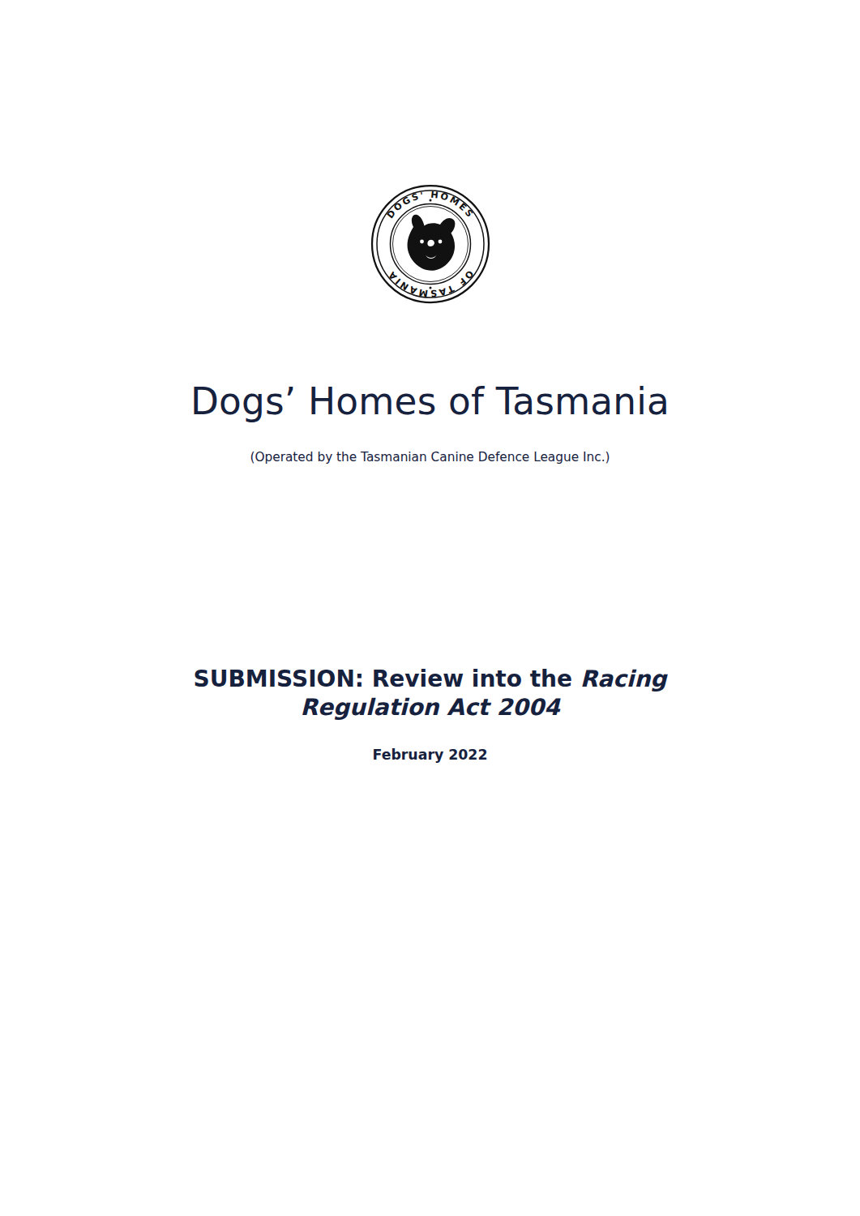DOGS' HOMES OF TASMANIA
Dogs’ Homes of Tasmania
(Operated by the Tasmanian Canine Defence League Inc.)
SUBMISSION: Review into the Racing Regulation Act 2004
February 2022